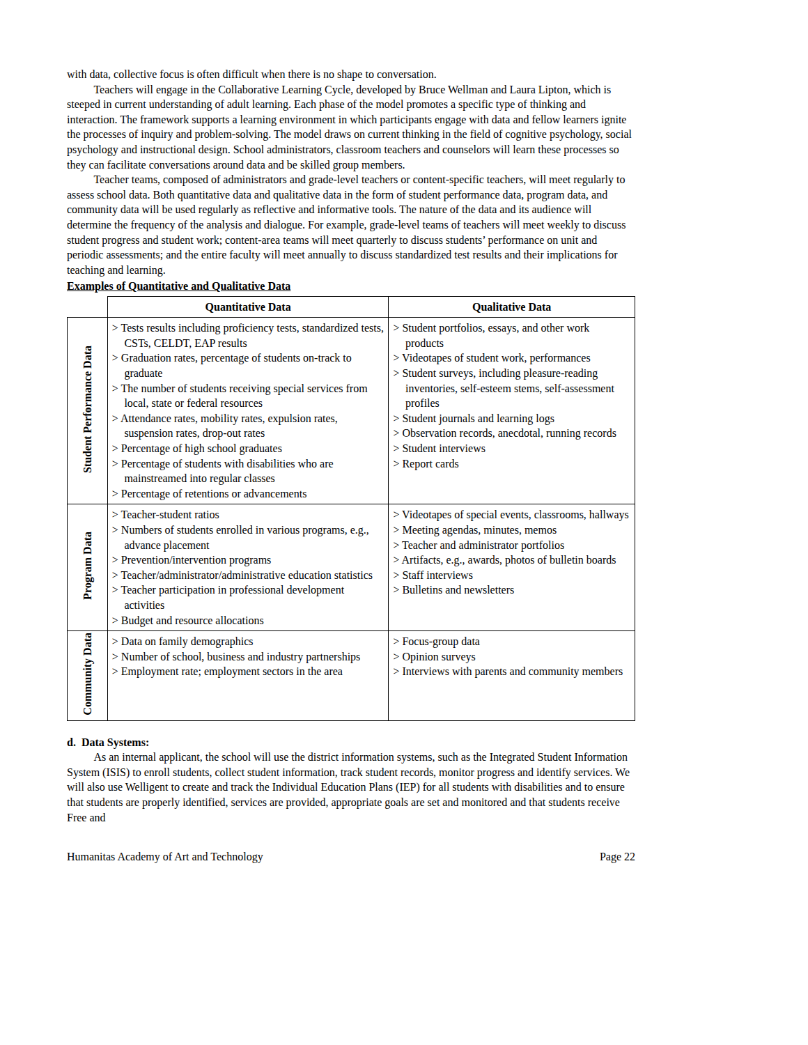with data, collective focus is often difficult when there is no shape to conversation.
Teachers will engage in the Collaborative Learning Cycle, developed by Bruce Wellman and Laura Lipton, which is steeped in current understanding of adult learning. Each phase of the model promotes a specific type of thinking and interaction. The framework supports a learning environment in which participants engage with data and fellow learners ignite the processes of inquiry and problem-solving. The model draws on current thinking in the field of cognitive psychology, social psychology and instructional design. School administrators, classroom teachers and counselors will learn these processes so they can facilitate conversations around data and be skilled group members.
Teacher teams, composed of administrators and grade-level teachers or content-specific teachers, will meet regularly to assess school data. Both quantitative data and qualitative data in the form of student performance data, program data, and community data will be used regularly as reflective and informative tools. The nature of the data and its audience will determine the frequency of the analysis and dialogue. For example, grade-level teams of teachers will meet weekly to discuss student progress and student work; content-area teams will meet quarterly to discuss students’ performance on unit and periodic assessments; and the entire faculty will meet annually to discuss standardized test results and their implications for teaching and learning.
Examples of Quantitative and Qualitative Data
| | Quantitative Data | Qualitative Data |
| --- | --- | --- |
| Student Performance Data | Tests results including proficiency tests, standardized tests, CSTs, CELDT, EAP results Graduation rates, percentage of students on-track to graduate The number of students receiving special services from local, state or federal resources Attendance rates, mobility rates, expulsion rates, suspension rates, drop-out rates Percentage of high school graduates Percentage of students with disabilities who are mainstreamed into regular classes Percentage of retentions or advancements | Student portfolios, essays, and other work products Videotapes of student work, performances Student surveys, including pleasure-reading inventories, self-esteem stems, self-assessment profiles Student journals and learning logs Observation records, anecdotal, running records Student interviews Report cards |
| Program Data | Teacher-student ratios Numbers of students enrolled in various programs, e.g., advance placement Prevention/intervention programs Teacher/administrator/administrative education statistics Teacher participation in professional development activities Budget and resource allocations | Videotapes of special events, classrooms, hallways Meeting agendas, minutes, memos Teacher and administrator portfolios Artifacts, e.g., awards, photos of bulletin boards Staff interviews Bulletins and newsletters |
| Community Data | Data on family demographics Number of school, business and industry partnerships Employment rate; employment sectors in the area | Focus-group data Opinion surveys Interviews with parents and community members |
d. Data Systems:
As an internal applicant, the school will use the district information systems, such as the Integrated Student Information System (ISIS) to enroll students, collect student information, track student records, monitor progress and identify services. We will also use Welligent to create and track the Individual Education Plans (IEP) for all students with disabilities and to ensure that students are properly identified, services are provided, appropriate goals are set and monitored and that students receive Free and
Humanitas Academy of Art and Technology Page 22